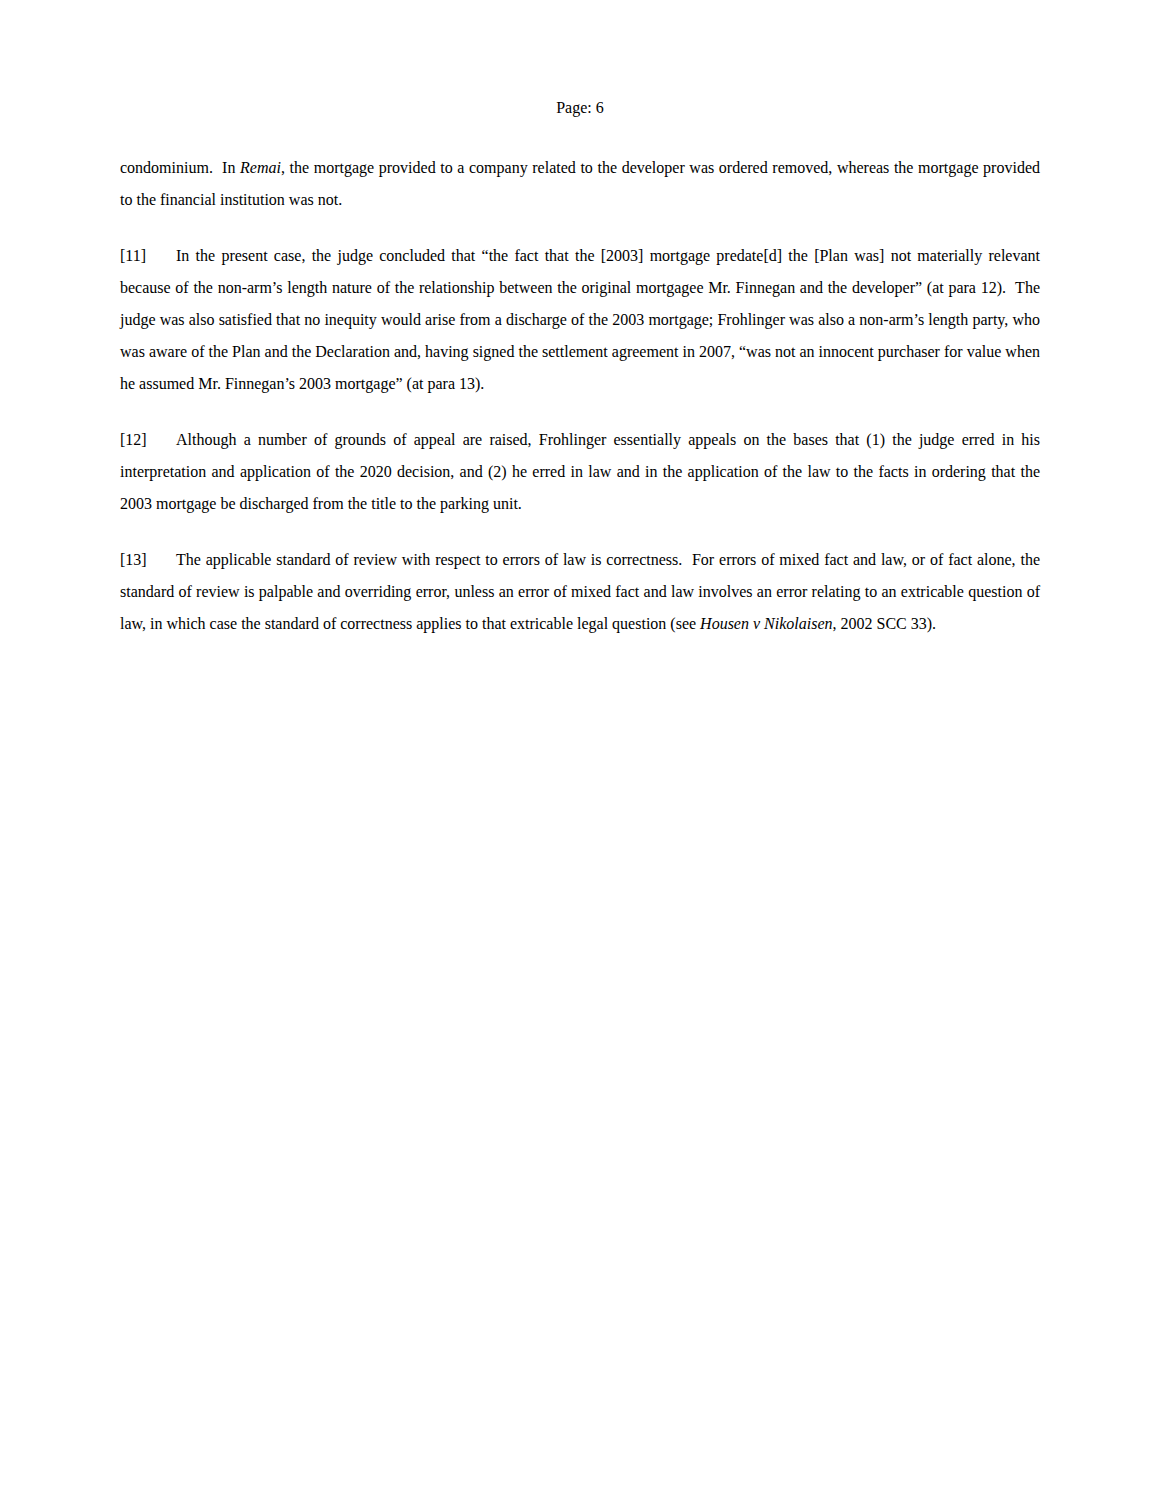Page: 6
condominium. In Remai, the mortgage provided to a company related to the developer was ordered removed, whereas the mortgage provided to the financial institution was not.
[11] In the present case, the judge concluded that “the fact that the [2003] mortgage predate[d] the [Plan was] not materially relevant because of the non-arm’s length nature of the relationship between the original mortgagee Mr. Finnegan and the developer” (at para 12). The judge was also satisfied that no inequity would arise from a discharge of the 2003 mortgage; Frohlinger was also a non-arm’s length party, who was aware of the Plan and the Declaration and, having signed the settlement agreement in 2007, “was not an innocent purchaser for value when he assumed Mr. Finnegan’s 2003 mortgage” (at para 13).
[12] Although a number of grounds of appeal are raised, Frohlinger essentially appeals on the bases that (1) the judge erred in his interpretation and application of the 2020 decision, and (2) he erred in law and in the application of the law to the facts in ordering that the 2003 mortgage be discharged from the title to the parking unit.
[13] The applicable standard of review with respect to errors of law is correctness. For errors of mixed fact and law, or of fact alone, the standard of review is palpable and overriding error, unless an error of mixed fact and law involves an error relating to an extricable question of law, in which case the standard of correctness applies to that extricable legal question (see Housen v Nikolaisen, 2002 SCC 33).